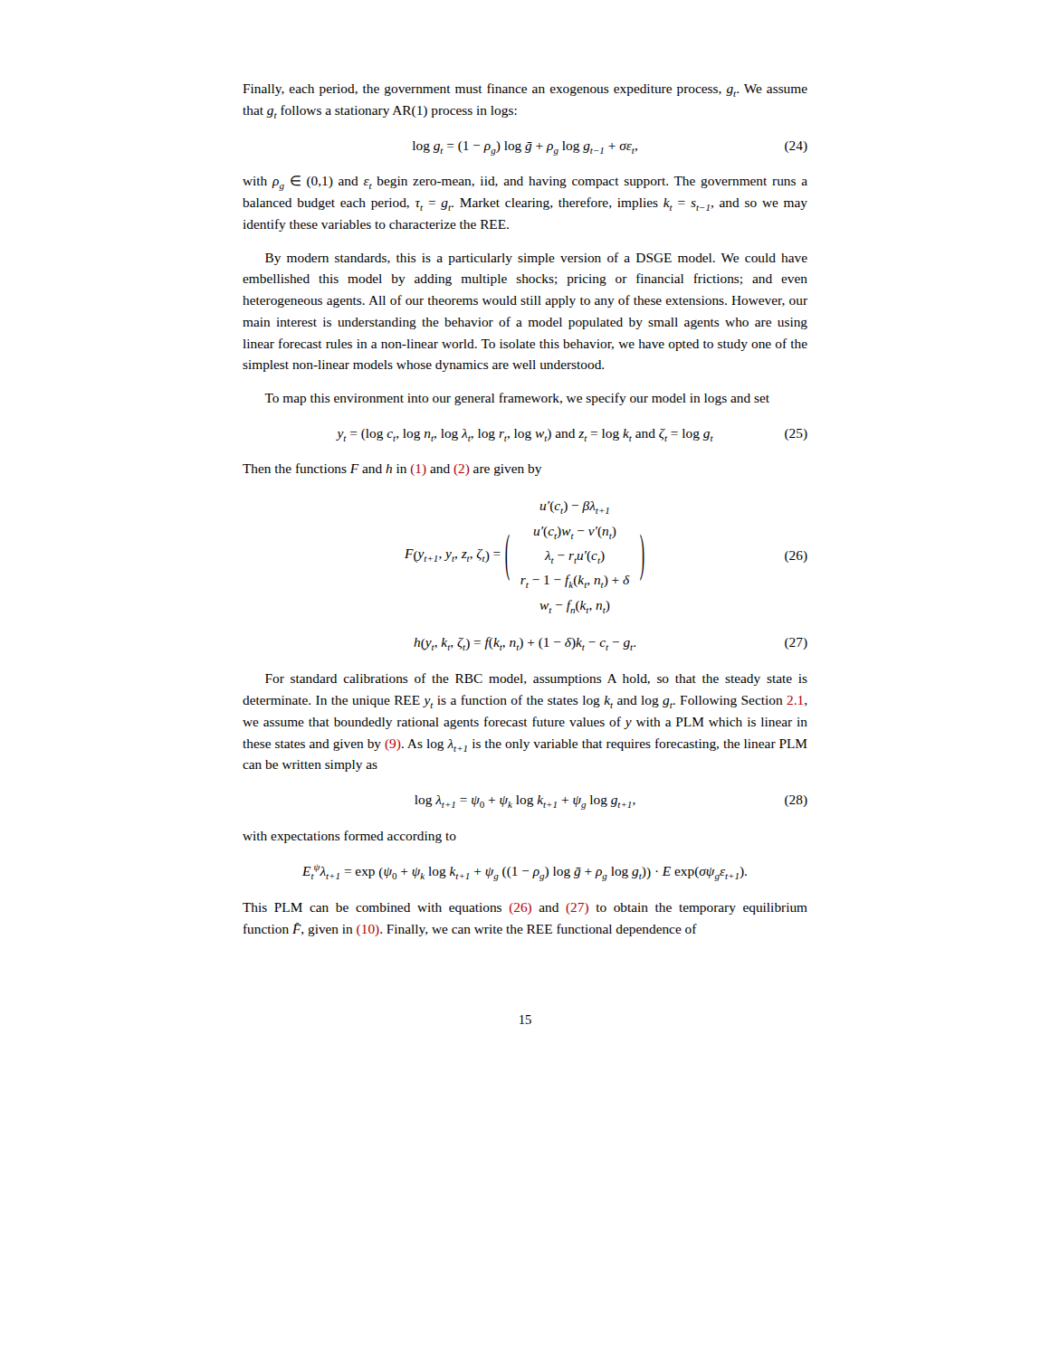Finally, each period, the government must finance an exogenous expediture process, gt. We assume that gt follows a stationary AR(1) process in logs:
log gt = (1 − ρg) log ḡ + ρg log gt−1 + σεt, (24)
with ρg ∈ (0,1) and εt begin zero-mean, iid, and having compact support. The government runs a balanced budget each period, τt = gt. Market clearing, therefore, implies kt = st−1, and so we may identify these variables to characterize the REE.
By modern standards, this is a particularly simple version of a DSGE model. We could have embellished this model by adding multiple shocks; pricing or financial frictions; and even heterogeneous agents. All of our theorems would still apply to any of these extensions. However, our main interest is understanding the behavior of a model populated by small agents who are using linear forecast rules in a non-linear world. To isolate this behavior, we have opted to study one of the simplest non-linear models whose dynamics are well understood.
To map this environment into our general framework, we specify our model in logs and set
yt = (log ct, log nt, log λt, log rt, log wt) and zt = log kt and ζt = log gt (25)
Then the functions F and h in (1) and (2) are given by
F(yt+1, yt, zt, ζt) = (
| u′ ( c t ) − βλ t+1 |
| u′ ( c t ) w t − v′ ( n t ) |
| λ t − r t u′ ( c t ) |
| r t − 1 − f k ( k t , n t ) + δ |
| w t − f n ( k t , n t ) |
) (26)
h(yt, kt, ζt) = f(kt, nt) + (1 − δ)kt − ct − gt. (27)
For standard calibrations of the RBC model, assumptions A hold, so that the steady state is determinate. In the unique REE yt is a function of the states log kt and log gt. Following Section 2.1, we assume that boundedly rational agents forecast future values of y with a PLM which is linear in these states and given by (9). As log λt+1 is the only variable that requires forecasting, the linear PLM can be written simply as
log λt+1 = ψ0 + ψk log kt+1 + ψg log gt+1, (28)
with expectations formed according to
Etψλt+1 = exp (ψ0 + ψk log kt+1 + ψg ((1 − ρg) log ḡ + ρg log gt)) · E exp(σψgεt+1).
This PLM can be combined with equations (26) and (27) to obtain the temporary equilibrium function F̂, given in (10). Finally, we can write the REE functional dependence of
15